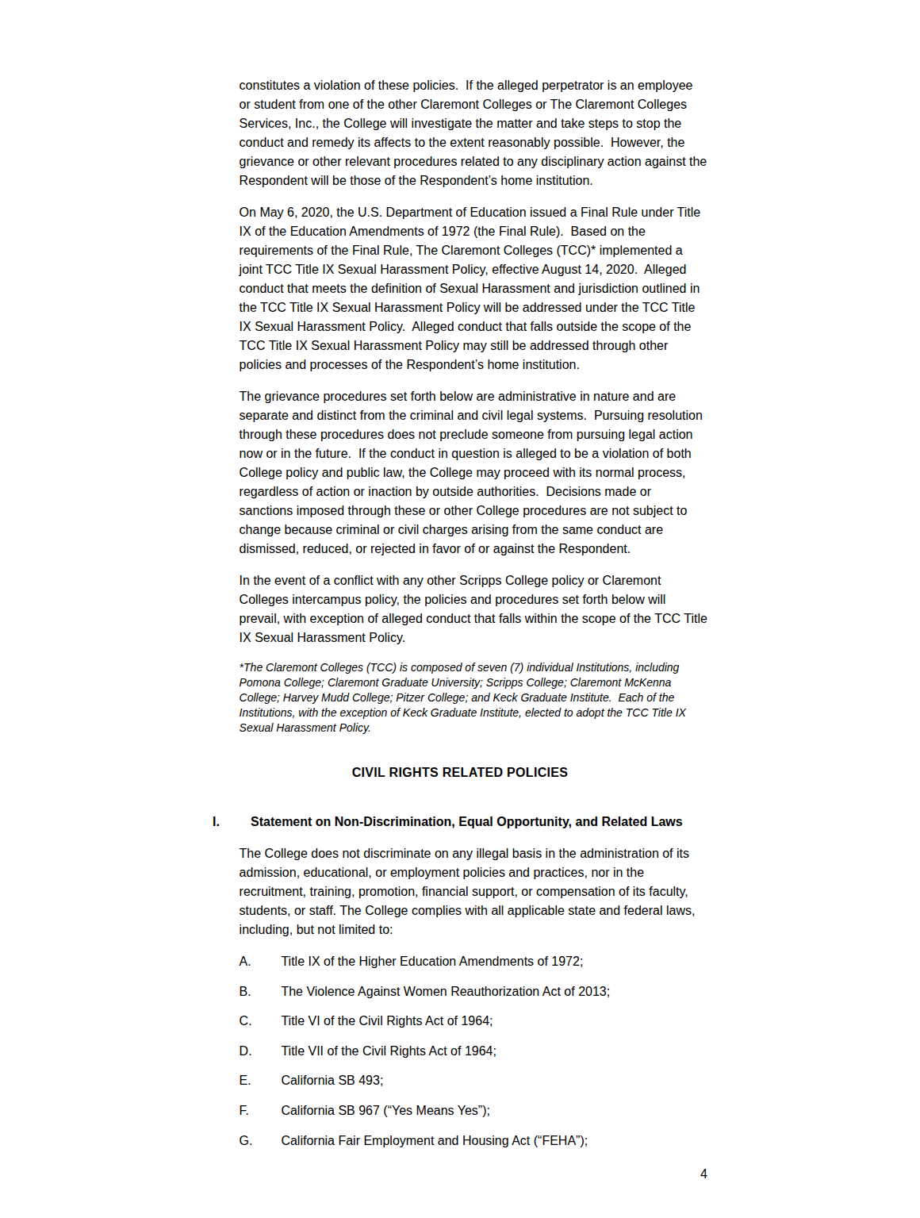constitutes a violation of these policies. If the alleged perpetrator is an employee or student from one of the other Claremont Colleges or The Claremont Colleges Services, Inc., the College will investigate the matter and take steps to stop the conduct and remedy its affects to the extent reasonably possible. However, the grievance or other relevant procedures related to any disciplinary action against the Respondent will be those of the Respondent’s home institution.
On May 6, 2020, the U.S. Department of Education issued a Final Rule under Title IX of the Education Amendments of 1972 (the Final Rule). Based on the requirements of the Final Rule, The Claremont Colleges (TCC)* implemented a joint TCC Title IX Sexual Harassment Policy, effective August 14, 2020. Alleged conduct that meets the definition of Sexual Harassment and jurisdiction outlined in the TCC Title IX Sexual Harassment Policy will be addressed under the TCC Title IX Sexual Harassment Policy. Alleged conduct that falls outside the scope of the TCC Title IX Sexual Harassment Policy may still be addressed through other policies and processes of the Respondent’s home institution.
The grievance procedures set forth below are administrative in nature and are separate and distinct from the criminal and civil legal systems. Pursuing resolution through these procedures does not preclude someone from pursuing legal action now or in the future. If the conduct in question is alleged to be a violation of both College policy and public law, the College may proceed with its normal process, regardless of action or inaction by outside authorities. Decisions made or sanctions imposed through these or other College procedures are not subject to change because criminal or civil charges arising from the same conduct are dismissed, reduced, or rejected in favor of or against the Respondent.
In the event of a conflict with any other Scripps College policy or Claremont Colleges intercampus policy, the policies and procedures set forth below will prevail, with exception of alleged conduct that falls within the scope of the TCC Title IX Sexual Harassment Policy.
*The Claremont Colleges (TCC) is composed of seven (7) individual Institutions, including Pomona College; Claremont Graduate University; Scripps College; Claremont McKenna College; Harvey Mudd College; Pitzer College; and Keck Graduate Institute. Each of the Institutions, with the exception of Keck Graduate Institute, elected to adopt the TCC Title IX Sexual Harassment Policy.
CIVIL RIGHTS RELATED POLICIES
I. Statement on Non-Discrimination, Equal Opportunity, and Related Laws
The College does not discriminate on any illegal basis in the administration of its admission, educational, or employment policies and practices, nor in the recruitment, training, promotion, financial support, or compensation of its faculty, students, or staff. The College complies with all applicable state and federal laws, including, but not limited to:
A. Title IX of the Higher Education Amendments of 1972;
B. The Violence Against Women Reauthorization Act of 2013;
C. Title VI of the Civil Rights Act of 1964;
D. Title VII of the Civil Rights Act of 1964;
E. California SB 493;
F. California SB 967 (“Yes Means Yes”);
G. California Fair Employment and Housing Act (“FEHA”);
4